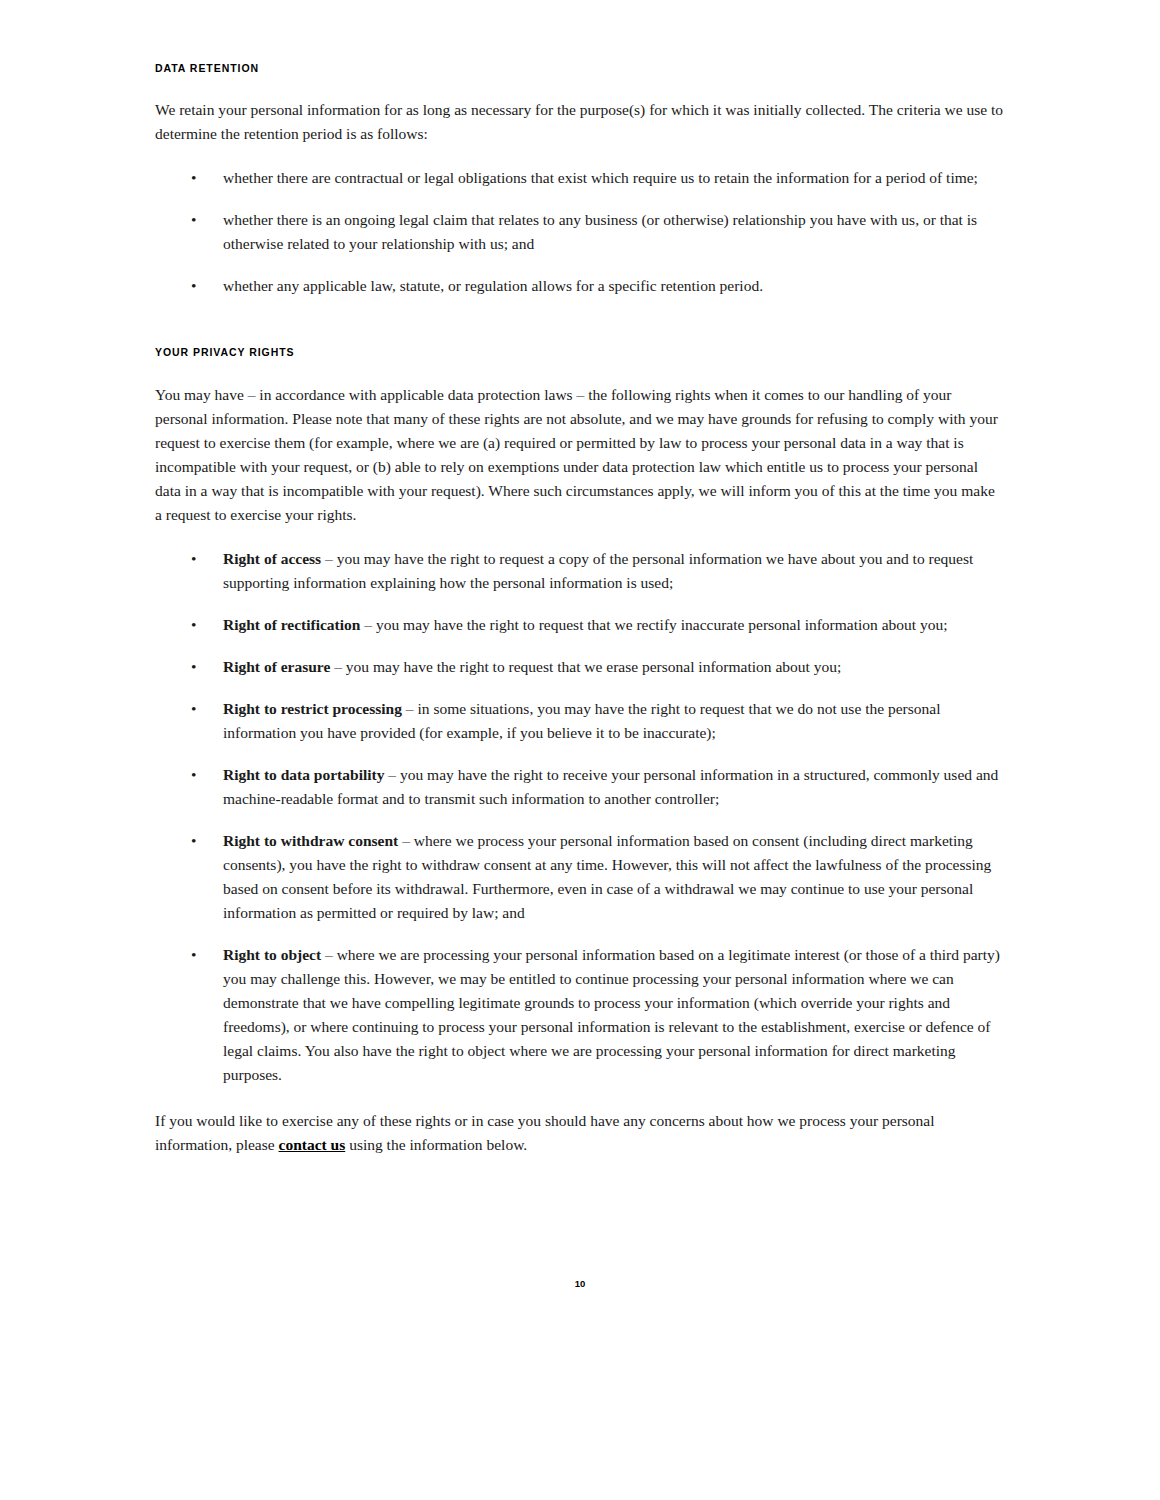Data Retention
We retain your personal information for as long as necessary for the purpose(s) for which it was initially collected. The criteria we use to determine the retention period is as follows:
whether there are contractual or legal obligations that exist which require us to retain the information for a period of time;
whether there is an ongoing legal claim that relates to any business (or otherwise) relationship you have with us, or that is otherwise related to your relationship with us; and
whether any applicable law, statute, or regulation allows for a specific retention period.
Your Privacy Rights
You may have – in accordance with applicable data protection laws – the following rights when it comes to our handling of your personal information. Please note that many of these rights are not absolute, and we may have grounds for refusing to comply with your request to exercise them (for example, where we are (a) required or permitted by law to process your personal data in a way that is incompatible with your request, or (b) able to rely on exemptions under data protection law which entitle us to process your personal data in a way that is incompatible with your request). Where such circumstances apply, we will inform you of this at the time you make a request to exercise your rights.
Right of access – you may have the right to request a copy of the personal information we have about you and to request supporting information explaining how the personal information is used;
Right of rectification – you may have the right to request that we rectify inaccurate personal information about you;
Right of erasure – you may have the right to request that we erase personal information about you;
Right to restrict processing – in some situations, you may have the right to request that we do not use the personal information you have provided (for example, if you believe it to be inaccurate);
Right to data portability – you may have the right to receive your personal information in a structured, commonly used and machine-readable format and to transmit such information to another controller;
Right to withdraw consent – where we process your personal information based on consent (including direct marketing consents), you have the right to withdraw consent at any time. However, this will not affect the lawfulness of the processing based on consent before its withdrawal. Furthermore, even in case of a withdrawal we may continue to use your personal information as permitted or required by law; and
Right to object – where we are processing your personal information based on a legitimate interest (or those of a third party) you may challenge this. However, we may be entitled to continue processing your personal information where we can demonstrate that we have compelling legitimate grounds to process your information (which override your rights and freedoms), or where continuing to process your personal information is relevant to the establishment, exercise or defence of legal claims. You also have the right to object where we are processing your personal information for direct marketing purposes.
If you would like to exercise any of these rights or in case you should have any concerns about how we process your personal information, please contact us using the information below.
10